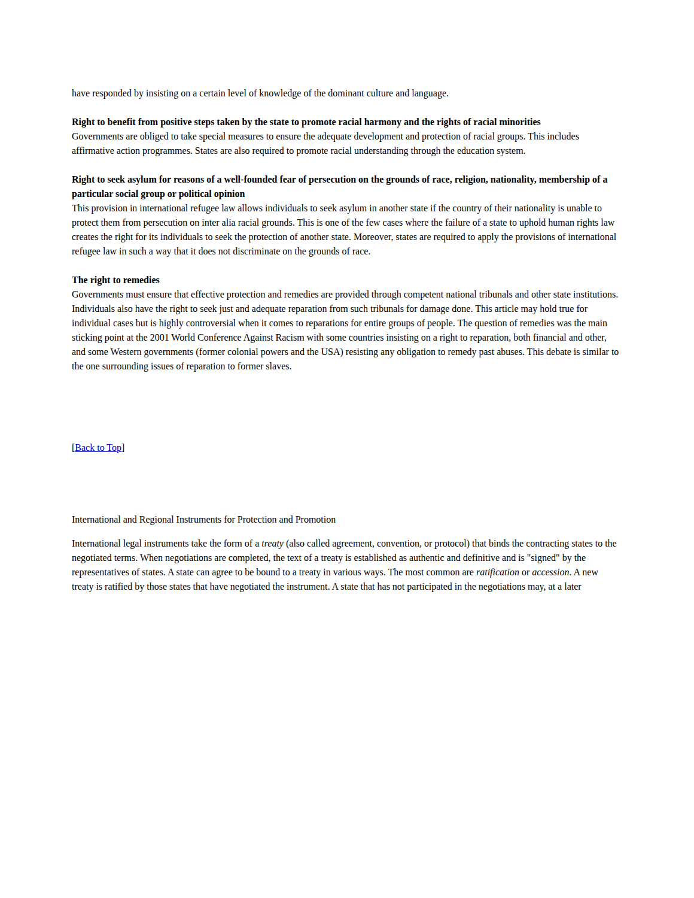have responded by insisting on a certain level of knowledge of the dominant culture and language.
Right to benefit from positive steps taken by the state to promote racial harmony and the rights of racial minorities
Governments are obliged to take special measures to ensure the adequate development and protection of racial groups. This includes affirmative action programmes. States are also required to promote racial understanding through the education system.
Right to seek asylum for reasons of a well-founded fear of persecution on the grounds of race, religion, nationality, membership of a particular social group or political opinion
This provision in international refugee law allows individuals to seek asylum in another state if the country of their nationality is unable to protect them from persecution on inter alia racial grounds. This is one of the few cases where the failure of a state to uphold human rights law creates the right for its individuals to seek the protection of another state. Moreover, states are required to apply the provisions of international refugee law in such a way that it does not discriminate on the grounds of race.
The right to remedies
Governments must ensure that effective protection and remedies are provided through competent national tribunals and other state institutions. Individuals also have the right to seek just and adequate reparation from such tribunals for damage done. This article may hold true for individual cases but is highly controversial when it comes to reparations for entire groups of people. The question of remedies was the main sticking point at the 2001 World Conference Against Racism with some countries insisting on a right to reparation, both financial and other, and some Western governments (former colonial powers and the USA) resisting any obligation to remedy past abuses. This debate is similar to the one surrounding issues of reparation to former slaves.
[Back to Top]
International and Regional Instruments for Protection and Promotion
International legal instruments take the form of a treaty (also called agreement, convention, or protocol) that binds the contracting states to the negotiated terms. When negotiations are completed, the text of a treaty is established as authentic and definitive and is "signed" by the representatives of states. A state can agree to be bound to a treaty in various ways. The most common are ratification or accession. A new treaty is ratified by those states that have negotiated the instrument. A state that has not participated in the negotiations may, at a later